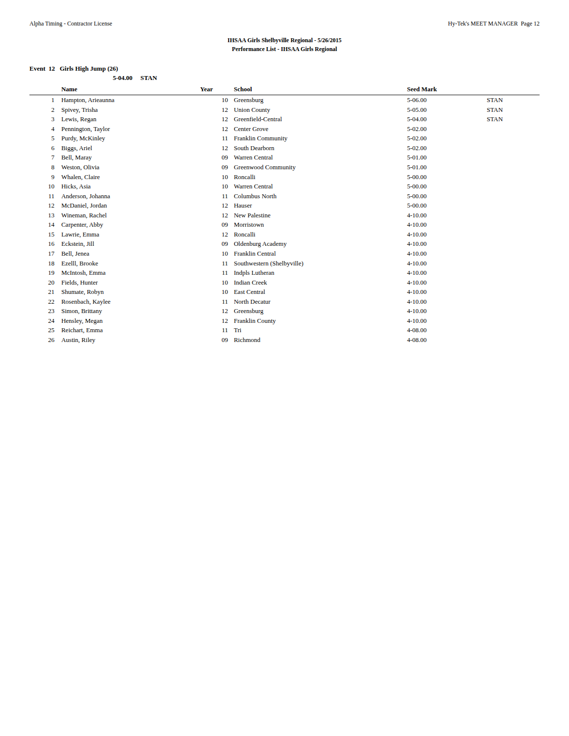Alpha Timing - Contractor License Hy-Tek's MEET MANAGER Page 12
IHSAA Girls Shelbyville Regional - 5/26/2015
Performance List - IHSAA Girls Regional
Event 12 Girls High Jump (26)
5-04.00 STAN
| | Name | Year | School | Seed Mark | |
| --- | --- | --- | --- | --- | --- |
| 1 | Hampton, Arieaunna | 10 | Greensburg | 5-06.00 | STAN |
| 2 | Spivey, Trisha | 12 | Union County | 5-05.00 | STAN |
| 3 | Lewis, Regan | 12 | Greenfield-Central | 5-04.00 | STAN |
| 4 | Pennington, Taylor | 12 | Center Grove | 5-02.00 | |
| 5 | Purdy, McKinley | 11 | Franklin Community | 5-02.00 | |
| 6 | Biggs, Ariel | 12 | South Dearborn | 5-02.00 | |
| 7 | Bell, Maray | 09 | Warren Central | 5-01.00 | |
| 8 | Weston, Olivia | 09 | Greenwood Community | 5-01.00 | |
| 9 | Whalen, Claire | 10 | Roncalli | 5-00.00 | |
| 10 | Hicks, Asia | 10 | Warren Central | 5-00.00 | |
| 11 | Anderson, Johanna | 11 | Columbus North | 5-00.00 | |
| 12 | McDaniel, Jordan | 12 | Hauser | 5-00.00 | |
| 13 | Wineman, Rachel | 12 | New Palestine | 4-10.00 | |
| 14 | Carpenter, Abby | 09 | Morristown | 4-10.00 | |
| 15 | Lawrie, Emma | 12 | Roncalli | 4-10.00 | |
| 16 | Eckstein, Jill | 09 | Oldenburg Academy | 4-10.00 | |
| 17 | Bell, Jenea | 10 | Franklin Central | 4-10.00 | |
| 18 | Ezelll, Brooke | 11 | Southwestern (Shelbyville) | 4-10.00 | |
| 19 | McIntosh, Emma | 11 | Indpls Lutheran | 4-10.00 | |
| 20 | Fields, Hunter | 10 | Indian Creek | 4-10.00 | |
| 21 | Shumate, Robyn | 10 | East Central | 4-10.00 | |
| 22 | Rosenbach, Kaylee | 11 | North Decatur | 4-10.00 | |
| 23 | Simon, Brittany | 12 | Greensburg | 4-10.00 | |
| 24 | Hensley, Megan | 12 | Franklin County | 4-10.00 | |
| 25 | Reichart, Emma | 11 | Tri | 4-08.00 | |
| 26 | Austin, Riley | 09 | Richmond | 4-08.00 | |